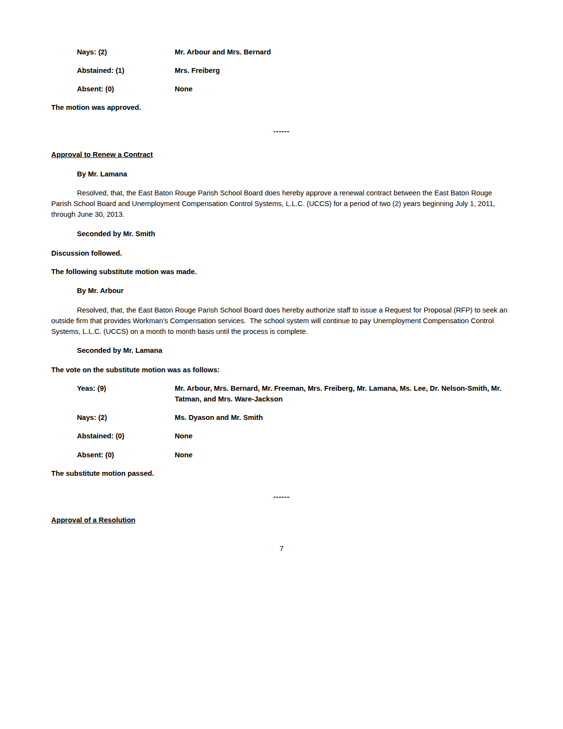Nays: (2) Mr. Arbour and Mrs. Bernard
Abstained: (1) Mrs. Freiberg
Absent: (0) None
The motion was approved.
------
Approval to Renew a Contract
By Mr. Lamana
Resolved, that, the East Baton Rouge Parish School Board does hereby approve a renewal contract between the East Baton Rouge Parish School Board and Unemployment Compensation Control Systems, L.L.C. (UCCS) for a period of two (2) years beginning July 1, 2011, through June 30, 2013.
Seconded by Mr. Smith
Discussion followed.
The following substitute motion was made.
By Mr. Arbour
Resolved, that, the East Baton Rouge Parish School Board does hereby authorize staff to issue a Request for Proposal (RFP) to seek an outside firm that provides Workman’s Compensation services. The school system will continue to pay Unemployment Compensation Control Systems, L.L.C. (UCCS) on a month to month basis until the process is complete.
Seconded by Mr. Lamana
The vote on the substitute motion was as follows:
Yeas: (9) Mr. Arbour, Mrs. Bernard, Mr. Freeman, Mrs. Freiberg, Mr. Lamana, Ms. Lee, Dr. Nelson-Smith, Mr. Tatman, and Mrs. Ware-Jackson
Nays: (2) Ms. Dyason and Mr. Smith
Abstained: (0) None
Absent: (0) None
The substitute motion passed.
------
Approval of a Resolution
7